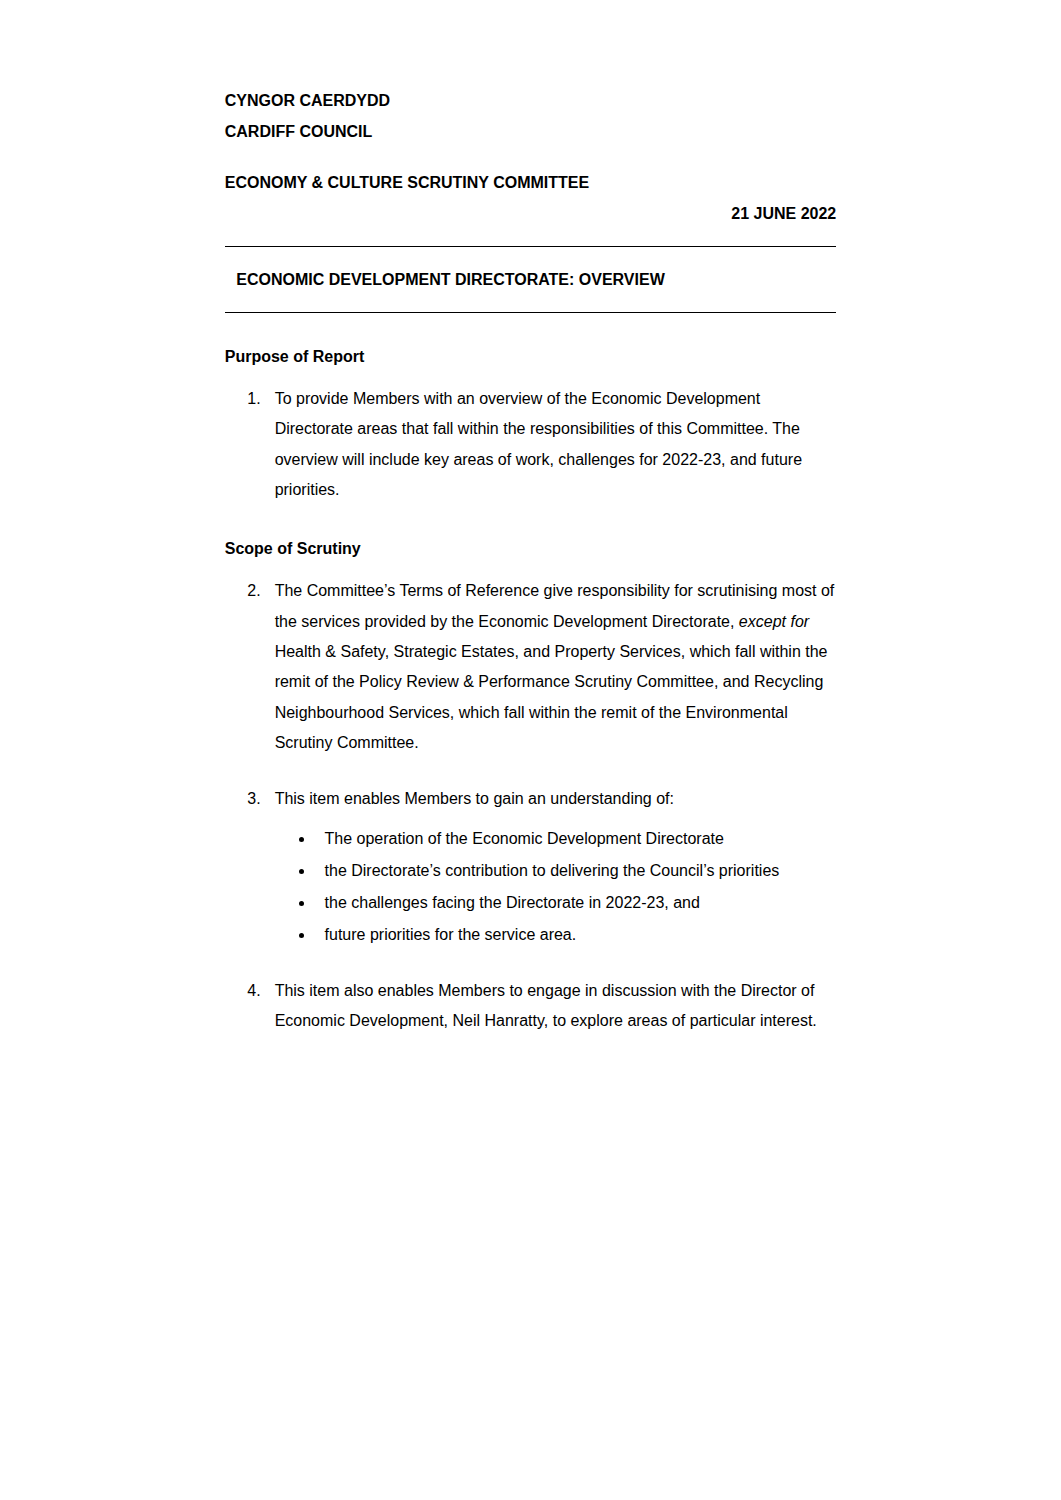CYNGOR CAERDYDD
CARDIFF COUNCIL
ECONOMY & CULTURE SCRUTINY COMMITTEE
21 JUNE 2022
ECONOMIC DEVELOPMENT DIRECTORATE: OVERVIEW
Purpose of Report
To provide Members with an overview of the Economic Development Directorate areas that fall within the responsibilities of this Committee. The overview will include key areas of work, challenges for 2022-23, and future priorities.
Scope of Scrutiny
The Committee’s Terms of Reference give responsibility for scrutinising most of the services provided by the Economic Development Directorate, except for Health & Safety, Strategic Estates, and Property Services, which fall within the remit of the Policy Review & Performance Scrutiny Committee, and Recycling Neighbourhood Services, which fall within the remit of the Environmental Scrutiny Committee.
This item enables Members to gain an understanding of:
The operation of the Economic Development Directorate
the Directorate’s contribution to delivering the Council’s priorities
the challenges facing the Directorate in 2022-23, and
future priorities for the service area.
This item also enables Members to engage in discussion with the Director of Economic Development, Neil Hanratty, to explore areas of particular interest.